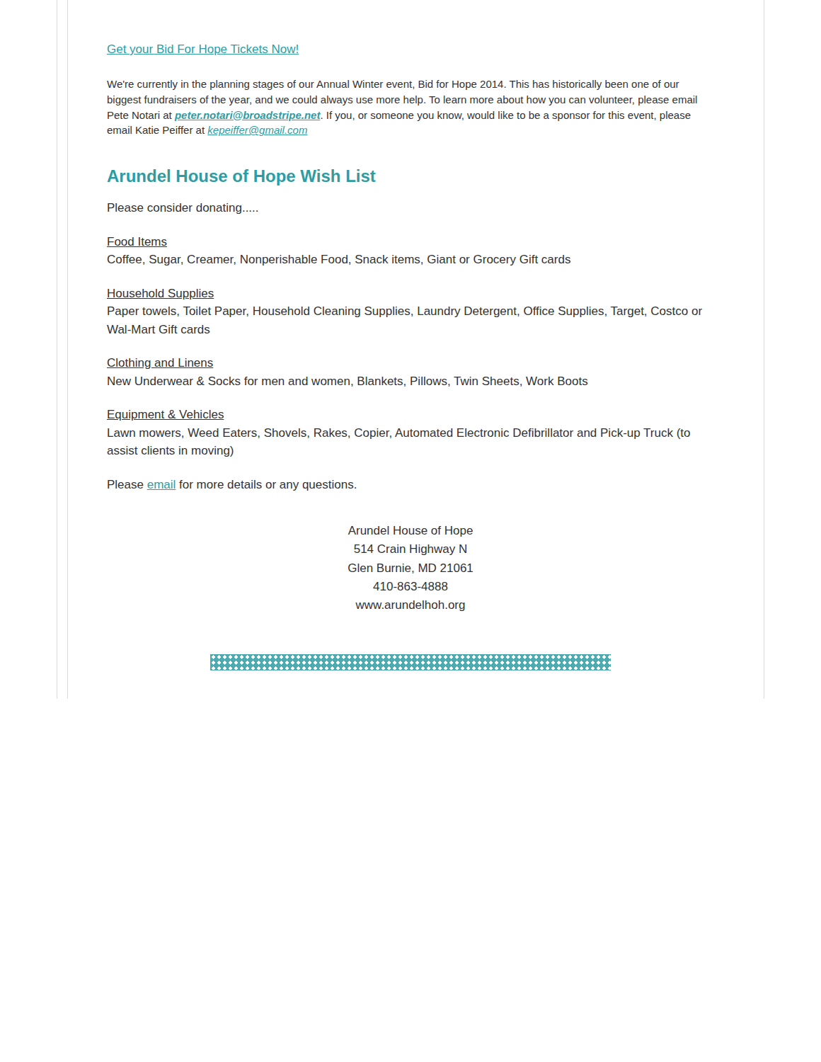Get your Bid For Hope Tickets Now!
We're currently in the planning stages of our Annual Winter event, Bid for Hope 2014. This has historically been one of our biggest fundraisers of the year, and we could always use more help. To learn more about how you can volunteer, please email Pete Notari at peter.notari@broadstripe.net. If you, or someone you know, would like to be a sponsor for this event, please email Katie Peiffer at kepeiffer@gmail.com
Arundel House of Hope Wish List
Please consider donating.....
Food Items Coffee, Sugar, Creamer, Nonperishable Food, Snack items, Giant or Grocery Gift cards
Household Supplies Paper towels, Toilet Paper, Household Cleaning Supplies, Laundry Detergent, Office Supplies, Target, Costco or Wal-Mart Gift cards
Clothing and Linens New Underwear & Socks for men and women, Blankets, Pillows, Twin Sheets, Work Boots
Equipment & Vehicles Lawn mowers, Weed Eaters, Shovels, Rakes, Copier, Automated Electronic Defibrillator and Pick-up Truck (to assist clients in moving)
Please email for more details or any questions.
Arundel House of Hope
514 Crain Highway N
Glen Burnie, MD 21061
410-863-4888
www.arundelhoh.org